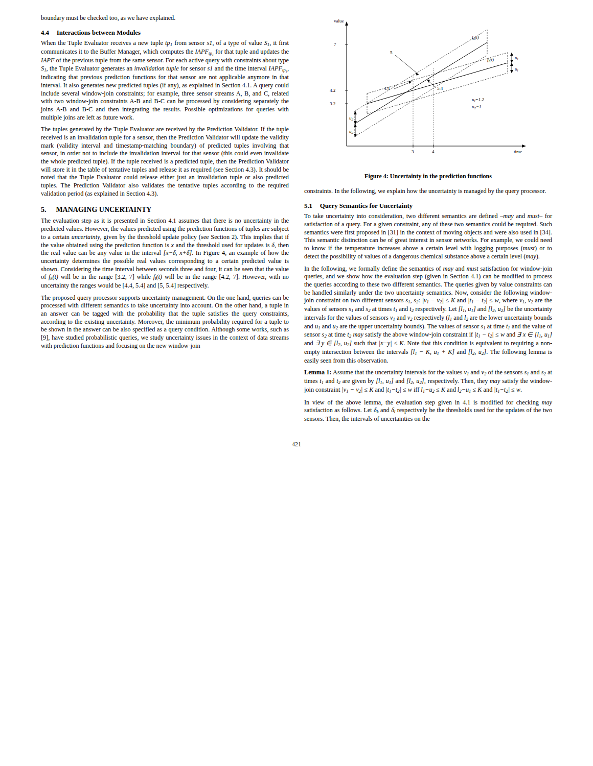boundary must be checked too, as we have explained.
4.4 Interactions between Modules
When the Tuple Evaluator receives a new tuple tp1 from sensor s1, of a type of value S1, it first communicates it to the Buffer Manager, which computes the IAPFtp1 for that tuple and updates the IAPF of the previous tuple from the same sensor. For each active query with constraints about type S1, the Tuple Evaluator generates an invalidation tuple for sensor s1 and the time interval IAPFtp1, indicating that previous prediction functions for that sensor are not applicable anymore in that interval. It also generates new predicted tuples (if any), as explained in Section 4.1. A query could include several window-join constraints; for example, three sensor streams A, B, and C, related with two window-join constraints A-B and B-C can be processed by considering separately the joins A-B and B-C and then integrating the results. Possible optimizations for queries with multiple joins are left as future work.
The tuples generated by the Tuple Evaluator are received by the Prediction Validator. If the tuple received is an invalidation tuple for a sensor, then the Prediction Validator will update the validity mark (validity interval and timestamp-matching boundary) of predicted tuples involving that sensor, in order not to include the invalidation interval for that sensor (this could even invalidate the whole predicted tuple). If the tuple received is a predicted tuple, then the Prediction Validator will store it in the table of tentative tuples and release it as required (see Section 4.3). It should be noted that the Tuple Evaluator could release either just an invalidation tuple or also predicted tuples. The Prediction Validator also validates the tentative tuples according to the required validation period (as explained in Section 4.3).
5. MANAGING UNCERTAINTY
The evaluation step as it is presented in Section 4.1 assumes that there is no uncertainty in the predicted values. However, the values predicted using the prediction functions of tuples are subject to a certain uncertainty, given by the threshold update policy (see Section 2). This implies that if the value obtained using the prediction function is x and the threshold used for updates is δ, then the real value can be any value in the interval [x−δ, x+δ]. In Figure 4, an example of how the uncertainty determines the possible real values corresponding to a certain predicted value is shown. Considering the time interval between seconds three and four, it can be seen that the value of fk(t) will be in the range [3.2, 7] while fl(t) will be in the range [4.2, 7]. However, with no uncertainty the ranges would be [4.4, 5.4] and [5, 5.4] respectively.
The proposed query processor supports uncertainty management. On the one hand, queries can be processed with different semantics to take uncertainty into account. On the other hand, a tuple in an answer can be tagged with the probability that the tuple satisfies the query constraints, according to the existing uncertainty. Moreover, the minimum probability required for a tuple to be shown in the answer can be also specified as a query condition. Although some works, such as [9], have studied probabilistic queries, we study uncertainty issues in the context of data streams with prediction functions and focusing on the new window-join
value time fk(t) fl(t) 7 4.2 3.2 3 4 5 4.4 5.4 ul ul u2 u2 ul=1.2 u2=1
Figure 4: Uncertainty in the prediction functions
constraints. In the following, we explain how the uncertainty is managed by the query processor.
5.1 Query Semantics for Uncertainty
To take uncertainty into consideration, two different semantics are defined –may and must– for satisfaction of a query. For a given constraint, any of these two semantics could be required. Such semantics were first proposed in [31] in the context of moving objects and were also used in [34]. This semantic distinction can be of great interest in sensor networks. For example, we could need to know if the temperature increases above a certain level with logging purposes (must) or to detect the possibility of values of a dangerous chemical substance above a certain level (may).
In the following, we formally define the semantics of may and must satisfaction for window-join queries, and we show how the evaluation step (given in Section 4.1) can be modified to process the queries according to these two different semantics. The queries given by value constraints can be handled similarly under the two uncertainty semantics. Now, consider the following window-join constraint on two different sensors s1, s2: |v1 − v2| ≤ K and |t1 − t2| ≤ w, where v1, v2 are the values of sensors s1 and s2 at times t1 and t2 respectively. Let [l1, u1] and [l2, u2] be the uncertainty intervals for the values of sensors v1 and v2 respectively (l1 and l2 are the lower uncertainty bounds and u1 and u2 are the upper uncertainty bounds). The values of sensor s1 at time t1 and the value of sensor s2 at time t2 may satisfy the above window-join constraint if |t1 − t2| ≤ w and ∃ x ∈ [l1, u1] and ∃ y ∈ [l2, u2] such that |x−y| ≤ K. Note that this condition is equivalent to requiring a non-empty intersection between the intervals [l1 − K, u1 + K] and [l2, u2]. The following lemma is easily seen from this observation.
Lemma 1: Assume that the uncertainty intervals for the values v1 and v2 of the sensors s1 and s2 at times t1 and t2 are given by [l1, u1] and [l2, u2], respectively. Then, they may satisfy the window-join constraint |v1 − v2| ≤ K and |t1−t2| ≤ w iff l1−u2 ≤ K and l2−u1 ≤ K and |t1−t2| ≤ w.
In view of the above lemma, the evaluation step given in 4.1 is modified for checking may satisfaction as follows. Let δk and δl respectively be the thresholds used for the updates of the two sensors. Then, the intervals of uncertainties on the
421